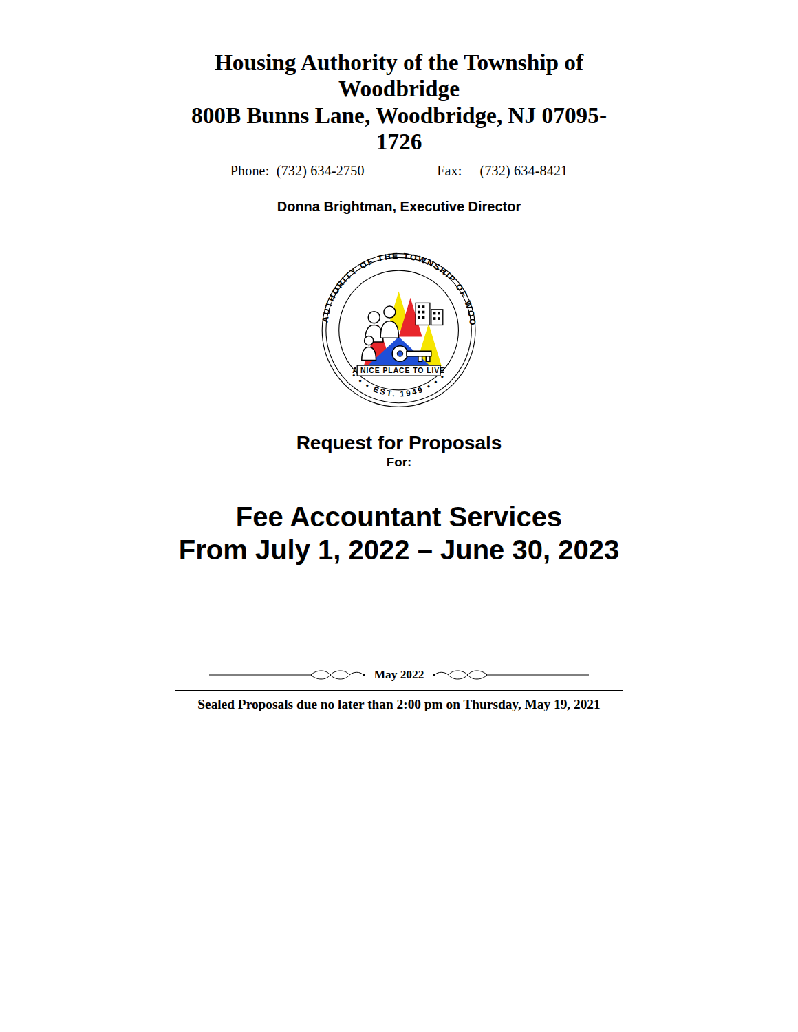Housing Authority of the Township of Woodbridge
800B Bunns Lane, Woodbridge, NJ 07095-1726
Phone: (732) 634-2750 Fax: (732) 634-8421
Donna Brightman, Executive Director
HOUSING AUTHORITY OF THE TOWNSHIP OF WOODBRIDGE • • • EST. 1949 • • • A NICE PLACE TO LIVE
Request for Proposals
For:
Fee Accountant Services
From July 1, 2022 – June 30, 2023
May 2022
Sealed Proposals due no later than 2:00 pm on Thursday, May 19, 2021